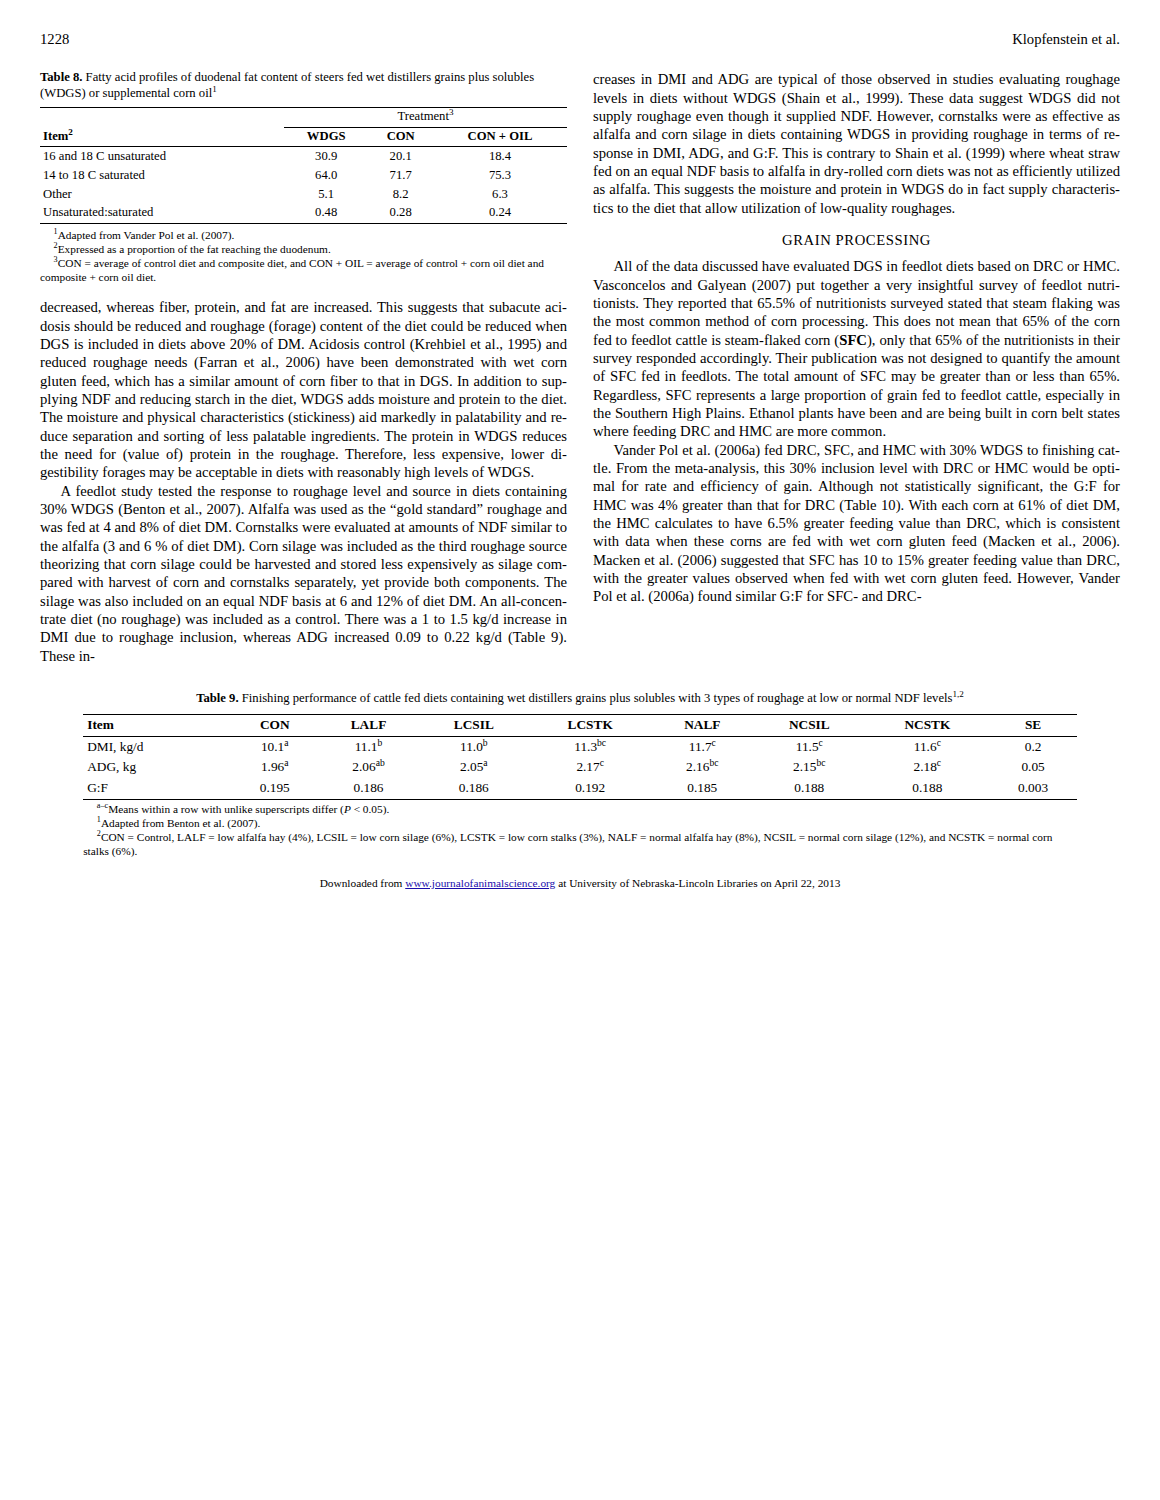1228 Klopfenstein et al.
Table 8. Fatty acid profiles of duodenal fat content of steers fed wet distillers grains plus solubles (WDGS) or supplemental corn oil1
| | Treatment 3 |
| Item 2 | WDGS | CON | CON + OIL |
| 16 and 18 C unsaturated | 30.9 | 20.1 | 18.4 |
| 14 to 18 C saturated | 64.0 | 71.7 | 75.3 |
| Other | 5.1 | 8.2 | 6.3 |
| Unsaturated:saturated | 0.48 | 0.28 | 0.24 |
1Adapted from Vander Pol et al. (2007).
2Expressed as a proportion of the fat reaching the duodenum.
3CON = average of control diet and composite diet, and CON + OIL = average of control + corn oil diet and composite + corn oil diet.
decreased, whereas fiber, protein, and fat are increased. This suggests that subacute acidosis should be reduced and roughage (forage) content of the diet could be reduced when DGS is included in diets above 20% of DM. Acidosis control (Krehbiel et al., 1995) and reduced roughage needs (Farran et al., 2006) have been demonstrated with wet corn gluten feed, which has a similar amount of corn fiber to that in DGS. In addition to supplying NDF and reducing starch in the diet, WDGS adds moisture and protein to the diet. The moisture and physical characteristics (stickiness) aid markedly in palatability and reduce separation and sorting of less palatable ingredients. The protein in WDGS reduces the need for (value of) protein in the roughage. Therefore, less expensive, lower digestibility forages may be acceptable in diets with reasonably high levels of WDGS.
A feedlot study tested the response to roughage level and source in diets containing 30% WDGS (Benton et al., 2007). Alfalfa was used as the “gold standard” roughage and was fed at 4 and 8% of diet DM. Cornstalks were evaluated at amounts of NDF similar to the alfalfa (3 and 6 % of diet DM). Corn silage was included as the third roughage source theorizing that corn silage could be harvested and stored less expensively as silage compared with harvest of corn and cornstalks separately, yet provide both components. The silage was also included on an equal NDF basis at 6 and 12% of diet DM. An all-concentrate diet (no roughage) was included as a control. There was a 1 to 1.5 kg/d increase in DMI due to roughage inclusion, whereas ADG increased 0.09 to 0.22 kg/d (Table 9). These in-
creases in DMI and ADG are typical of those observed in studies evaluating roughage levels in diets without WDGS (Shain et al., 1999). These data suggest WDGS did not supply roughage even though it supplied NDF. However, cornstalks were as effective as alfalfa and corn silage in diets containing WDGS in providing roughage in terms of response in DMI, ADG, and G:F. This is contrary to Shain et al. (1999) where wheat straw fed on an equal NDF basis to alfalfa in dry-rolled corn diets was not as efficiently utilized as alfalfa. This suggests the moisture and protein in WDGS do in fact supply characteristics to the diet that allow utilization of low-quality roughages.
Grain Processing
All of the data discussed have evaluated DGS in feedlot diets based on DRC or HMC. Vasconcelos and Galyean (2007) put together a very insightful survey of feedlot nutritionists. They reported that 65.5% of nutritionists surveyed stated that steam flaking was the most common method of corn processing. This does not mean that 65% of the corn fed to feedlot cattle is steam-flaked corn (SFC), only that 65% of the nutritionists in their survey responded accordingly. Their publication was not designed to quantify the amount of SFC fed in feedlots. The total amount of SFC may be greater than or less than 65%. Regardless, SFC represents a large proportion of grain fed to feedlot cattle, especially in the Southern High Plains. Ethanol plants have been and are being built in corn belt states where feeding DRC and HMC are more common.
Vander Pol et al. (2006a) fed DRC, SFC, and HMC with 30% WDGS to finishing cattle. From the meta-analysis, this 30% inclusion level with DRC or HMC would be optimal for rate and efficiency of gain. Although not statistically significant, the G:F for HMC was 4% greater than that for DRC (Table 10). With each corn at 61% of diet DM, the HMC calculates to have 6.5% greater feeding value than DRC, which is consistent with data when these corns are fed with wet corn gluten feed (Macken et al., 2006). Macken et al. (2006) suggested that SFC has 10 to 15% greater feeding value than DRC, with the greater values observed when fed with wet corn gluten feed. However, Vander Pol et al. (2006a) found similar G:F for SFC- and DRC-
Table 9. Finishing performance of cattle fed diets containing wet distillers grains plus solubles with 3 types of roughage at low or normal NDF levels1,2
| Item | CON | LALF | LCSIL | LCSTK | NALF | NCSIL | NCSTK | SE |
| --- | --- | --- | --- | --- | --- | --- | --- | --- |
| DMI, kg/d | 10.1 a | 11.1 b | 11.0 b | 11.3 bc | 11.7 c | 11.5 c | 11.6 c | 0.2 |
| ADG, kg | 1.96 a | 2.06 ab | 2.05 a | 2.17 c | 2.16 bc | 2.15 bc | 2.18 c | 0.05 |
| G:F | 0.195 | 0.186 | 0.186 | 0.192 | 0.185 | 0.188 | 0.188 | 0.003 |
a–cMeans within a row with unlike superscripts differ (P < 0.05).
1Adapted from Benton et al. (2007).
2CON = Control, LALF = low alfalfa hay (4%), LCSIL = low corn silage (6%), LCSTK = low corn stalks (3%), NALF = normal alfalfa hay (8%), NCSIL = normal corn silage (12%), and NCSTK = normal corn stalks (6%).
Downloaded from www.journalofanimalscience.org at University of Nebraska-Lincoln Libraries on April 22, 2013